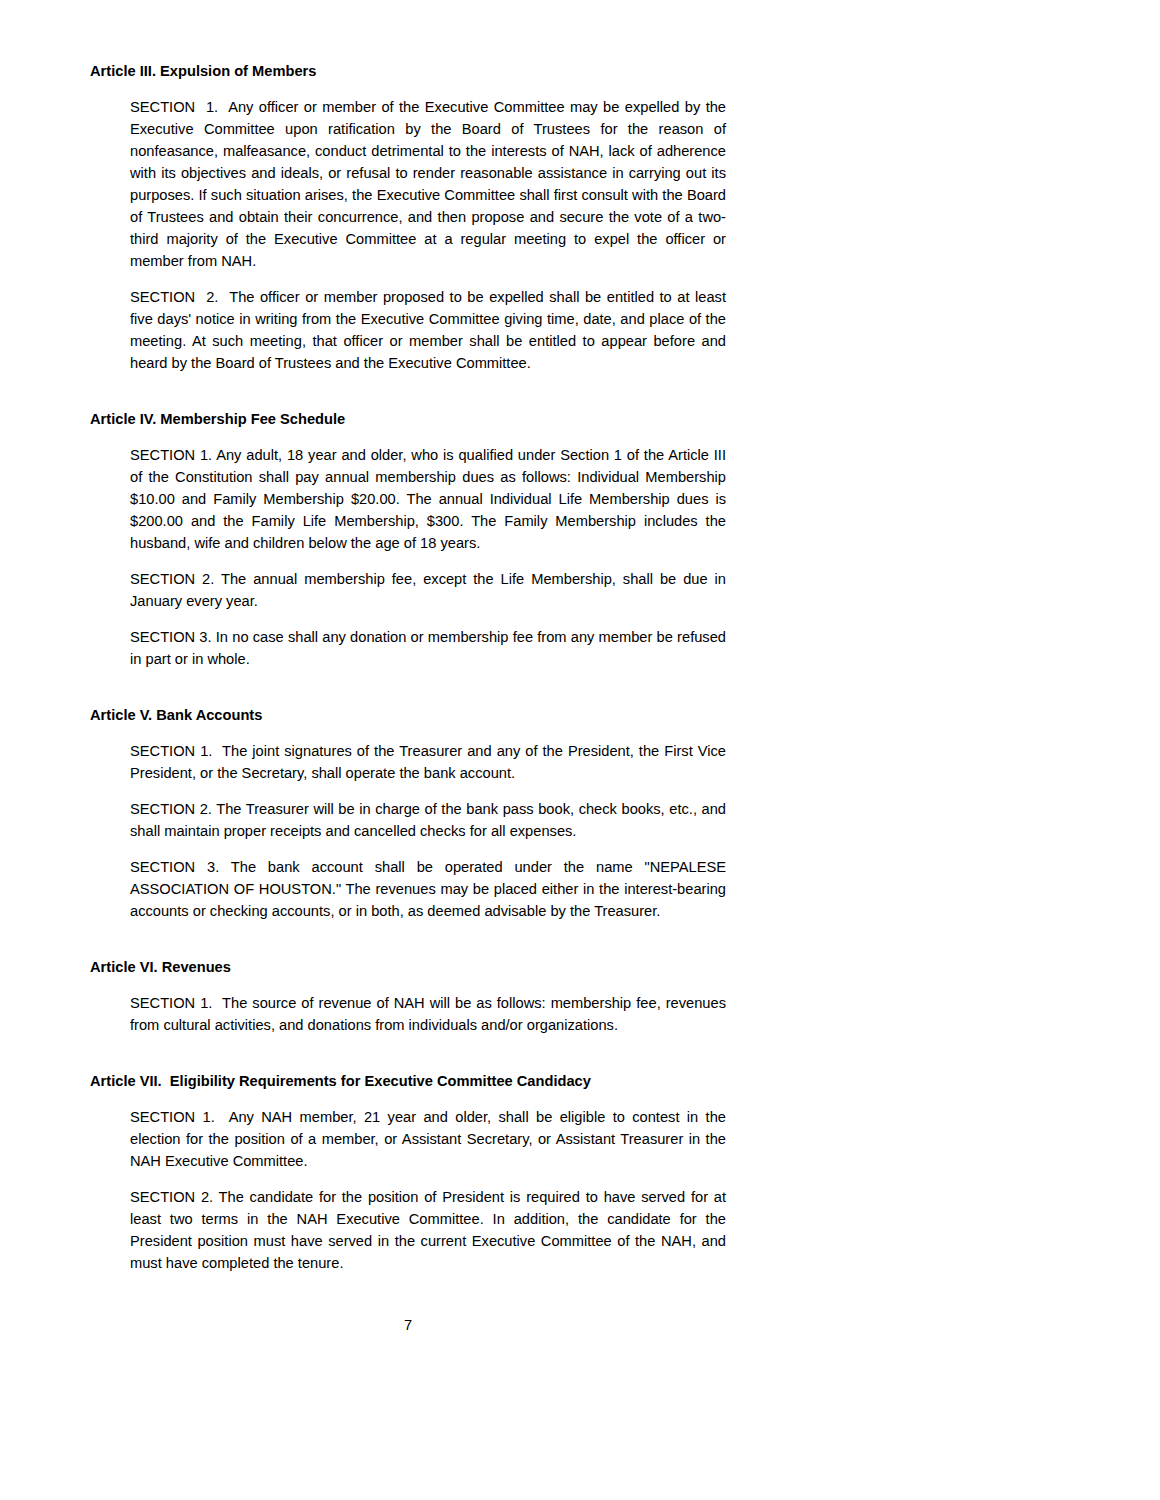Article III. Expulsion of Members
SECTION 1. Any officer or member of the Executive Committee may be expelled by the Executive Committee upon ratification by the Board of Trustees for the reason of nonfeasance, malfeasance, conduct detrimental to the interests of NAH, lack of adherence with its objectives and ideals, or refusal to render reasonable assistance in carrying out its purposes. If such situation arises, the Executive Committee shall first consult with the Board of Trustees and obtain their concurrence, and then propose and secure the vote of a two-third majority of the Executive Committee at a regular meeting to expel the officer or member from NAH.
SECTION 2. The officer or member proposed to be expelled shall be entitled to at least five days' notice in writing from the Executive Committee giving time, date, and place of the meeting. At such meeting, that officer or member shall be entitled to appear before and heard by the Board of Trustees and the Executive Committee.
Article IV. Membership Fee Schedule
SECTION 1. Any adult, 18 year and older, who is qualified under Section 1 of the Article III of the Constitution shall pay annual membership dues as follows: Individual Membership $10.00 and Family Membership $20.00. The annual Individual Life Membership dues is $200.00 and the Family Life Membership, $300. The Family Membership includes the husband, wife and children below the age of 18 years.
SECTION 2. The annual membership fee, except the Life Membership, shall be due in January every year.
SECTION 3. In no case shall any donation or membership fee from any member be refused in part or in whole.
Article V. Bank Accounts
SECTION 1. The joint signatures of the Treasurer and any of the President, the First Vice President, or the Secretary, shall operate the bank account.
SECTION 2. The Treasurer will be in charge of the bank pass book, check books, etc., and shall maintain proper receipts and cancelled checks for all expenses.
SECTION 3. The bank account shall be operated under the name "NEPALESE ASSOCIATION OF HOUSTON." The revenues may be placed either in the interest-bearing accounts or checking accounts, or in both, as deemed advisable by the Treasurer.
Article VI. Revenues
SECTION 1. The source of revenue of NAH will be as follows: membership fee, revenues from cultural activities, and donations from individuals and/or organizations.
Article VII. Eligibility Requirements for Executive Committee Candidacy
SECTION 1. Any NAH member, 21 year and older, shall be eligible to contest in the election for the position of a member, or Assistant Secretary, or Assistant Treasurer in the NAH Executive Committee.
SECTION 2. The candidate for the position of President is required to have served for at least two terms in the NAH Executive Committee. In addition, the candidate for the President position must have served in the current Executive Committee of the NAH, and must have completed the tenure.
7